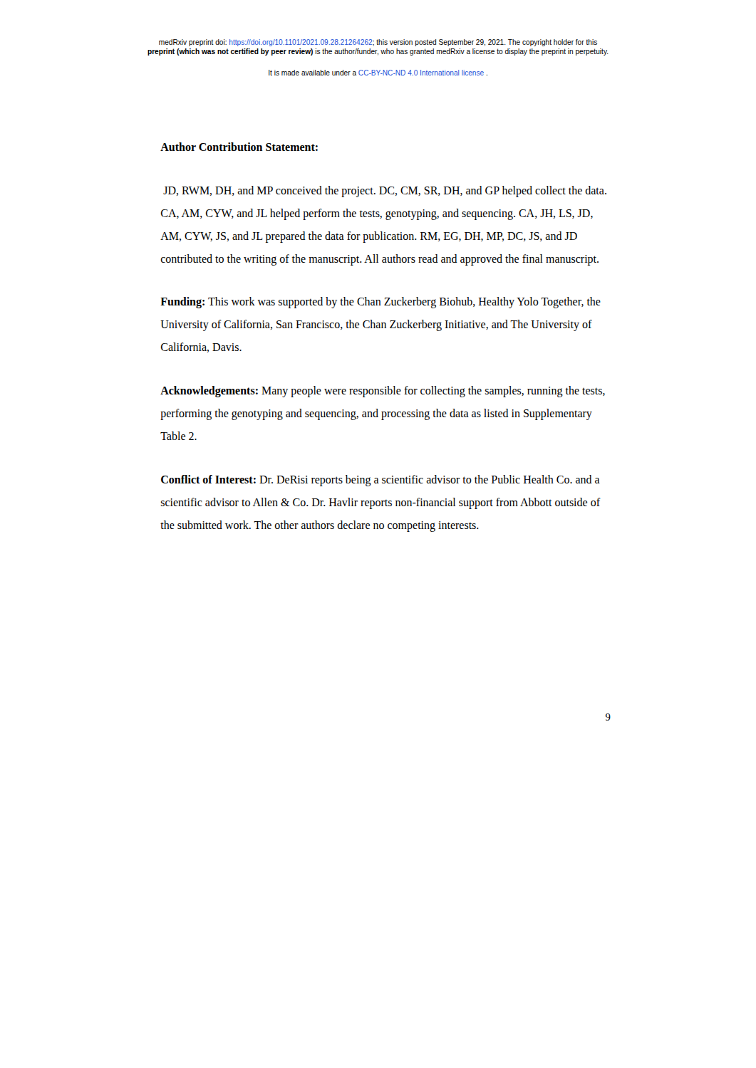medRxiv preprint doi: https://doi.org/10.1101/2021.09.28.21264262; this version posted September 29, 2021. The copyright holder for this
preprint (which was not certified by peer review) is the author/funder, who has granted medRxiv a license to display the preprint in perpetuity.
It is made available under a CC-BY-NC-ND 4.0 International license .
Author Contribution Statement:
JD, RWM, DH, and MP conceived the project. DC, CM, SR, DH, and GP helped collect the data. CA, AM, CYW, and JL helped perform the tests, genotyping, and sequencing. CA, JH, LS, JD, AM, CYW, JS, and JL prepared the data for publication. RM, EG, DH, MP, DC, JS, and JD contributed to the writing of the manuscript. All authors read and approved the final manuscript.
Funding: This work was supported by the Chan Zuckerberg Biohub, Healthy Yolo Together, the University of California, San Francisco, the Chan Zuckerberg Initiative, and The University of California, Davis.
Acknowledgements: Many people were responsible for collecting the samples, running the tests, performing the genotyping and sequencing, and processing the data as listed in Supplementary Table 2.
Conflict of Interest: Dr. DeRisi reports being a scientific advisor to the Public Health Co. and a scientific advisor to Allen & Co. Dr. Havlir reports non-financial support from Abbott outside of the submitted work. The other authors declare no competing interests.
9